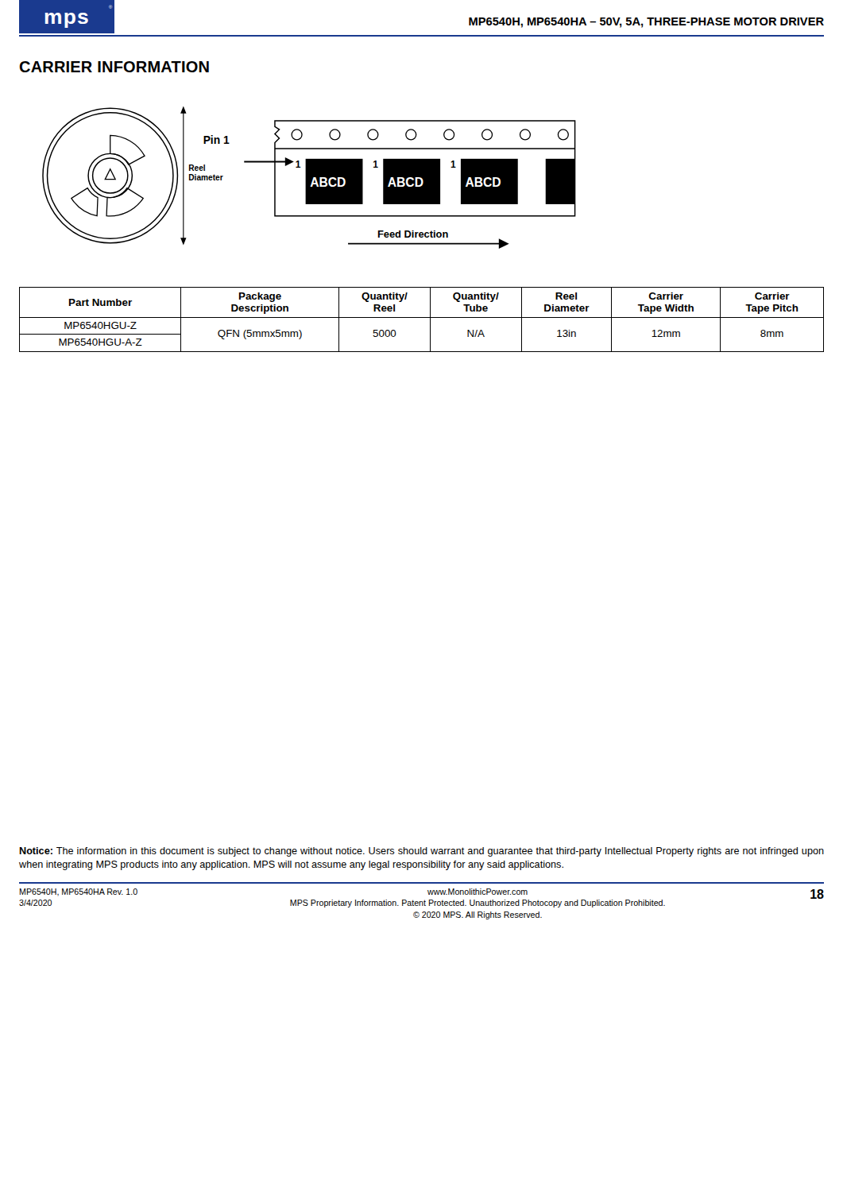mps ®
MP6540H, MP6540HA – 50V, 5A, THREE-PHASE MOTOR DRIVER
CARRIER INFORMATION
Reel Diameter ABCD ABCD ABCD 1 1 1 Pin 1 Feed Direction
| Part Number | Package Description | Quantity/ Reel | Quantity/ Tube | Reel Diameter | Carrier Tape Width | Carrier Tape Pitch |
| --- | --- | --- | --- | --- | --- | --- |
| MP6540HGU-Z | QFN (5mmx5mm) | 5000 | N/A | 13in | 12mm | 8mm |
| MP6540HGU-A-Z |
Notice: The information in this document is subject to change without notice. Users should warrant and guarantee that third-party Intellectual Property rights are not infringed upon when integrating MPS products into any application. MPS will not assume any legal responsibility for any said applications.
MP6540H, MP6540HA Rev. 1.0
3/4/2020
www.MonolithicPower.com
MPS Proprietary Information. Patent Protected. Unauthorized Photocopy and Duplication Prohibited.
© 2020 MPS. All Rights Reserved.
18